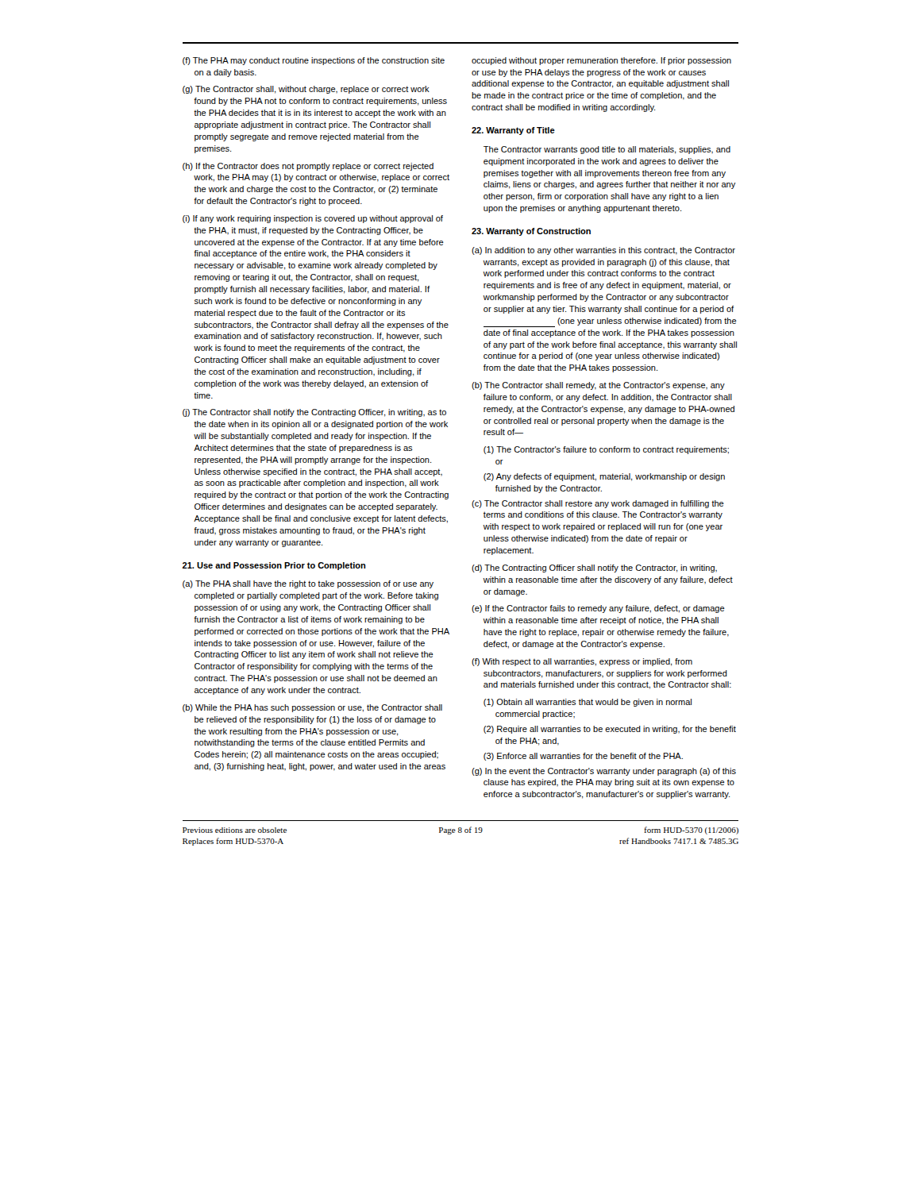(f) The PHA may conduct routine inspections of the construction site on a daily basis.
(g) The Contractor shall, without charge, replace or correct work found by the PHA not to conform to contract requirements, unless the PHA decides that it is in its interest to accept the work with an appropriate adjustment in contract price. The Contractor shall promptly segregate and remove rejected material from the premises.
(h) If the Contractor does not promptly replace or correct rejected work, the PHA may (1) by contract or otherwise, replace or correct the work and charge the cost to the Contractor, or (2) terminate for default the Contractor's right to proceed.
(i) If any work requiring inspection is covered up without approval of the PHA, it must, if requested by the Contracting Officer, be uncovered at the expense of the Contractor. If at any time before final acceptance of the entire work, the PHA considers it necessary or advisable, to examine work already completed by removing or tearing it out, the Contractor, shall on request, promptly furnish all necessary facilities, labor, and material. If such work is found to be defective or nonconforming in any material respect due to the fault of the Contractor or its subcontractors, the Contractor shall defray all the expenses of the examination and of satisfactory reconstruction. If, however, such work is found to meet the requirements of the contract, the Contracting Officer shall make an equitable adjustment to cover the cost of the examination and reconstruction, including, if completion of the work was thereby delayed, an extension of time.
(j) The Contractor shall notify the Contracting Officer, in writing, as to the date when in its opinion all or a designated portion of the work will be substantially completed and ready for inspection. If the Architect determines that the state of preparedness is as represented, the PHA will promptly arrange for the inspection. Unless otherwise specified in the contract, the PHA shall accept, as soon as practicable after completion and inspection, all work required by the contract or that portion of the work the Contracting Officer determines and designates can be accepted separately. Acceptance shall be final and conclusive except for latent defects, fraud, gross mistakes amounting to fraud, or the PHA's right under any warranty or guarantee.
21. Use and Possession Prior to Completion
(a) The PHA shall have the right to take possession of or use any completed or partially completed part of the work. Before taking possession of or using any work, the Contracting Officer shall furnish the Contractor a list of items of work remaining to be performed or corrected on those portions of the work that the PHA intends to take possession of or use. However, failure of the Contracting Officer to list any item of work shall not relieve the Contractor of responsibility for complying with the terms of the contract. The PHA's possession or use shall not be deemed an acceptance of any work under the contract.
(b) While the PHA has such possession or use, the Contractor shall be relieved of the responsibility for (1) the loss of or damage to the work resulting from the PHA's possession or use, notwithstanding the terms of the clause entitled Permits and Codes herein; (2) all maintenance costs on the areas occupied; and, (3) furnishing heat, light, power, and water used in the areas
occupied without proper remuneration therefore. If prior possession or use by the PHA delays the progress of the work or causes additional expense to the Contractor, an equitable adjustment shall be made in the contract price or the time of completion, and the contract shall be modified in writing accordingly.
22. Warranty of Title
The Contractor warrants good title to all materials, supplies, and equipment incorporated in the work and agrees to deliver the premises together with all improvements thereon free from any claims, liens or charges, and agrees further that neither it nor any other person, firm or corporation shall have any right to a lien upon the premises or anything appurtenant thereto.
23. Warranty of Construction
(a) In addition to any other warranties in this contract, the Contractor warrants, except as provided in paragraph (j) of this clause, that work performed under this contract conforms to the contract requirements and is free of any defect in equipment, material, or workmanship performed by the Contractor or any subcontractor or supplier at any tier. This warranty shall continue for a period of (one year unless otherwise indicated) from the date of final acceptance of the work. If the PHA takes possession of any part of the work before final acceptance, this warranty shall continue for a period of (one year unless otherwise indicated) from the date that the PHA takes possession.
(b) The Contractor shall remedy, at the Contractor's expense, any failure to conform, or any defect. In addition, the Contractor shall remedy, at the Contractor's expense, any damage to PHA-owned or controlled real or personal property when the damage is the result of—
(1) The Contractor's failure to conform to contract requirements; or
(2) Any defects of equipment, material, workmanship or design furnished by the Contractor.
(c) The Contractor shall restore any work damaged in fulfilling the terms and conditions of this clause. The Contractor's warranty with respect to work repaired or replaced will run for (one year unless otherwise indicated) from the date of repair or replacement.
(d) The Contracting Officer shall notify the Contractor, in writing, within a reasonable time after the discovery of any failure, defect or damage.
(e) If the Contractor fails to remedy any failure, defect, or damage within a reasonable time after receipt of notice, the PHA shall have the right to replace, repair or otherwise remedy the failure, defect, or damage at the Contractor's expense.
(f) With respect to all warranties, express or implied, from subcontractors, manufacturers, or suppliers for work performed and materials furnished under this contract, the Contractor shall:
(1) Obtain all warranties that would be given in normal commercial practice;
(2) Require all warranties to be executed in writing, for the benefit of the PHA; and,
(3) Enforce all warranties for the benefit of the PHA.
(g) In the event the Contractor's warranty under paragraph (a) of this clause has expired, the PHA may bring suit at its own expense to enforce a subcontractor's, manufacturer's or supplier's warranty.
Previous editions are obsolete
Replaces form HUD-5370-A
Page 8 of 19
form HUD-5370 (11/2006)
ref Handbooks 7417.1 & 7485.3G